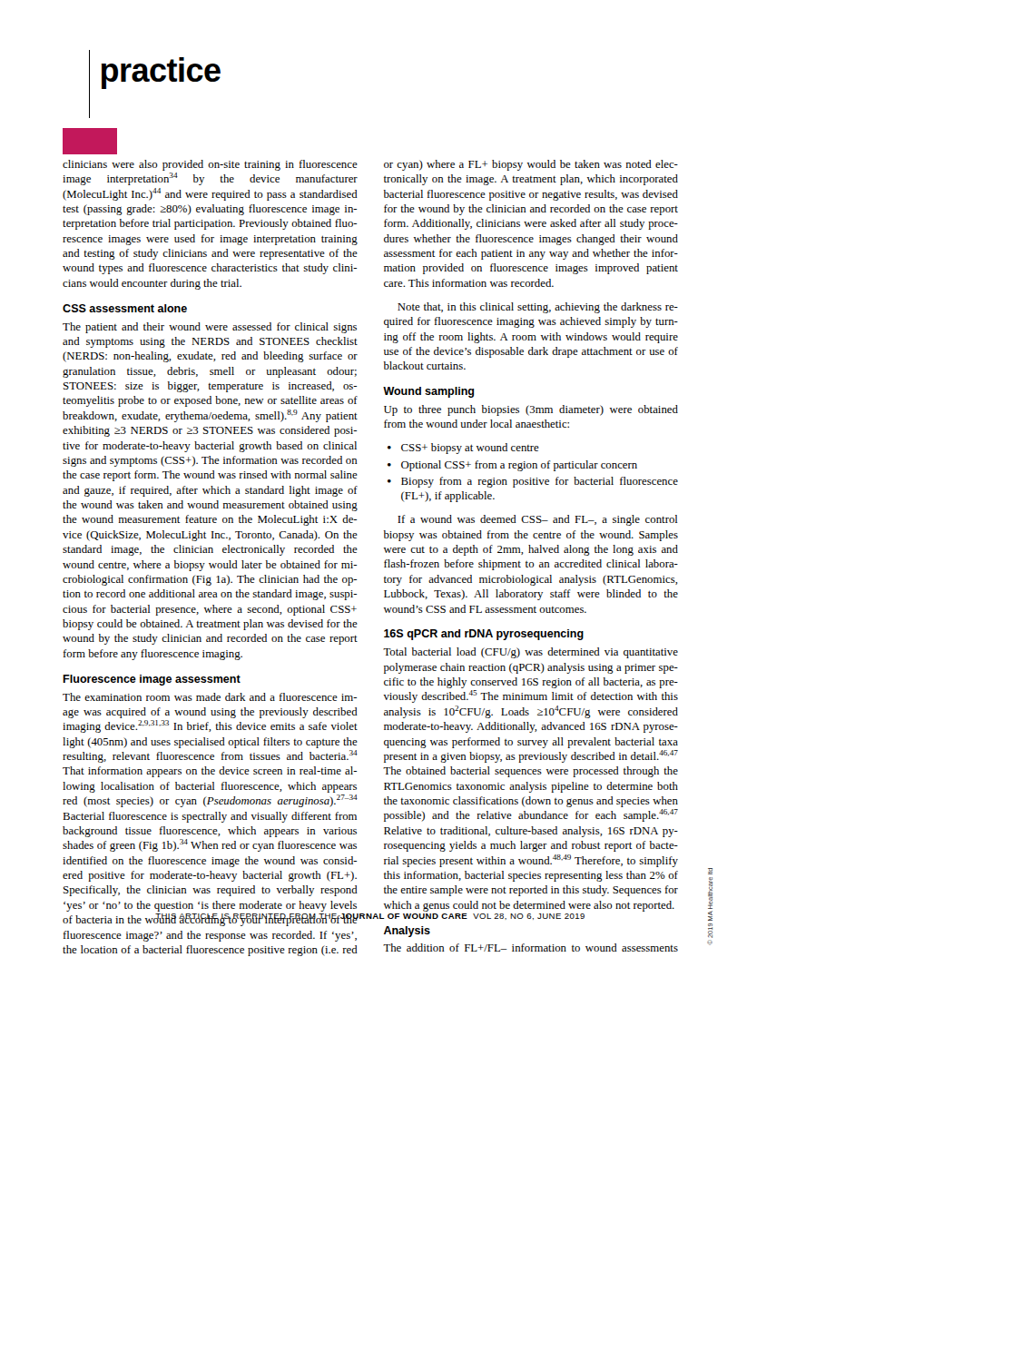practice
clinicians were also provided on-site training in fluorescence image interpretation34 by the device manufacturer (MolecuLight Inc.)44 and were required to pass a standardised test (passing grade: ≥80%) evaluating fluorescence image interpretation before trial participation. Previously obtained fluorescence images were used for image interpretation training and testing of study clinicians and were representative of the wound types and fluorescence characteristics that study clinicians would encounter during the trial.
CSS assessment alone
The patient and their wound were assessed for clinical signs and symptoms using the NERDS and STONEES checklist (NERDS: non-healing, exudate, red and bleeding surface or granulation tissue, debris, smell or unpleasant odour; STONEES: size is bigger, temperature is increased, osteomyelitis probe to or exposed bone, new or satellite areas of breakdown, exudate, erythema/oedema, smell).8,9 Any patient exhibiting ≥3 NERDS or ≥3 STONEES was considered positive for moderate-to-heavy bacterial growth based on clinical signs and symptoms (CSS+). The information was recorded on the case report form. The wound was rinsed with normal saline and gauze, if required, after which a standard light image of the wound was taken and wound measurement obtained using the wound measurement feature on the MolecuLight i:X device (QuickSize, MolecuLight Inc., Toronto, Canada). On the standard image, the clinician electronically recorded the wound centre, where a biopsy would later be obtained for microbiological confirmation (Fig 1a). The clinician had the option to record one additional area on the standard image, suspicious for bacterial presence, where a second, optional CSS+ biopsy could be obtained. A treatment plan was devised for the wound by the study clinician and recorded on the case report form before any fluorescence imaging.
Fluorescence image assessment
The examination room was made dark and a fluorescence image was acquired of a wound using the previously described imaging device.2,9,31,33 In brief, this device emits a safe violet light (405nm) and uses specialised optical filters to capture the resulting, relevant fluorescence from tissues and bacteria.34 That information appears on the device screen in real-time allowing localisation of bacterial fluorescence, which appears red (most species) or cyan (Pseudomonas aeruginosa).27–34 Bacterial fluorescence is spectrally and visually different from background tissue fluorescence, which appears in various shades of green (Fig 1b).34 When red or cyan fluorescence was identified on the fluorescence image the wound was considered positive for moderate-to-heavy bacterial growth (FL+). Specifically, the clinician was required to verbally respond ‘yes’ or ‘no’ to the question ‘is there moderate or heavy levels of bacteria in the wound according to your interpretation of the fluorescence image?’ and the response was recorded. If ‘yes’, the location of a bacterial fluorescence positive region (i.e. red or cyan) where a FL+ biopsy would be taken was noted electronically on the image. A treatment plan, which incorporated bacterial fluorescence positive or negative results, was devised for the wound by the clinician and recorded on the case report form. Additionally, clinicians were asked after all study procedures whether the fluorescence images changed their wound assessment for each patient in any way and whether the information provided on fluorescence images improved patient care. This information was recorded.
Note that, in this clinical setting, achieving the darkness required for fluorescence imaging was achieved simply by turning off the room lights. A room with windows would require use of the device’s disposable dark drape attachment or use of blackout curtains.
Wound sampling
Up to three punch biopsies (3mm diameter) were obtained from the wound under local anaesthetic:
CSS+ biopsy at wound centre
Optional CSS+ from a region of particular concern
Biopsy from a region positive for bacterial fluorescence (FL+), if applicable.
If a wound was deemed CSS– and FL–, a single control biopsy was obtained from the centre of the wound. Samples were cut to a depth of 2mm, halved along the long axis and flash-frozen before shipment to an accredited clinical laboratory for advanced microbiological analysis (RTLGenomics, Lubbock, Texas). All laboratory staff were blinded to the wound’s CSS and FL assessment outcomes.
16S qPCR and rDNA pyrosequencing
Total bacterial load (CFU/g) was determined via quantitative polymerase chain reaction (qPCR) analysis using a primer specific to the highly conserved 16S region of all bacteria, as previously described.45 The minimum limit of detection with this analysis is 102CFU/g. Loads ≥104CFU/g were considered moderate-to-heavy. Additionally, advanced 16S rDNA pyrosequencing was performed to survey all prevalent bacterial taxa present in a given biopsy, as previously described in detail.46,47 The obtained bacterial sequences were processed through the RTLGenomics taxonomic analysis pipeline to determine both the taxonomic classifications (down to genus and species when possible) and the relative abundance for each sample.46,47 Relative to traditional, culture-based analysis, 16S rDNA pyrosequencing yields a much larger and robust report of bacterial species present within a wound.48,49 Therefore, to simplify this information, bacterial species representing less than 2% of the entire sample were not reported in this study. Sequences for which a genus could not be determined were also not reported.
Analysis
The addition of FL+/FL– information to wound assessments was analysed in two ways:
© 2019 MA Healthcare ltd
THIS ARTICLE IS REPRINTED FROM THE JOURNAL OF WOUND CARE VOL 28, NO 6, JUNE 2019